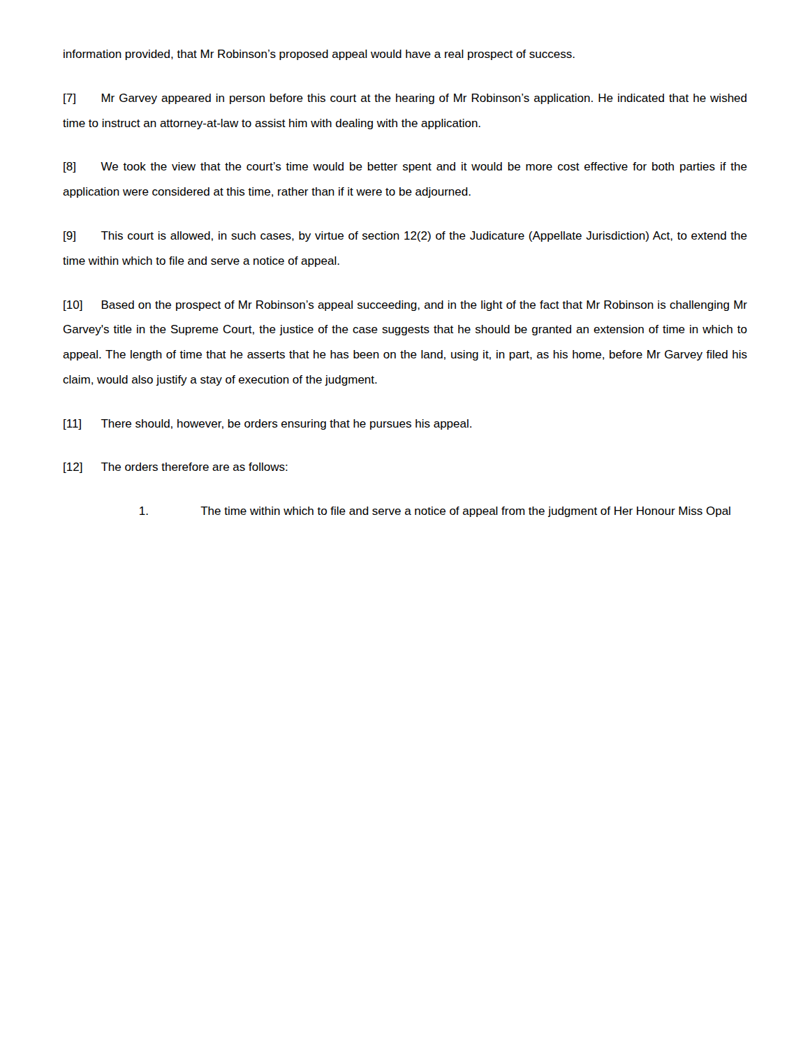information provided, that Mr Robinson’s proposed appeal would have a real prospect of success.
[7] Mr Garvey appeared in person before this court at the hearing of Mr Robinson’s application. He indicated that he wished time to instruct an attorney-at-law to assist him with dealing with the application.
[8] We took the view that the court’s time would be better spent and it would be more cost effective for both parties if the application were considered at this time, rather than if it were to be adjourned.
[9] This court is allowed, in such cases, by virtue of section 12(2) of the Judicature (Appellate Jurisdiction) Act, to extend the time within which to file and serve a notice of appeal.
[10] Based on the prospect of Mr Robinson’s appeal succeeding, and in the light of the fact that Mr Robinson is challenging Mr Garvey's title in the Supreme Court, the justice of the case suggests that he should be granted an extension of time in which to appeal. The length of time that he asserts that he has been on the land, using it, in part, as his home, before Mr Garvey filed his claim, would also justify a stay of execution of the judgment.
[11] There should, however, be orders ensuring that he pursues his appeal.
[12] The orders therefore are as follows:
1. The time within which to file and serve a notice of appeal from the judgment of Her Honour Miss Opal